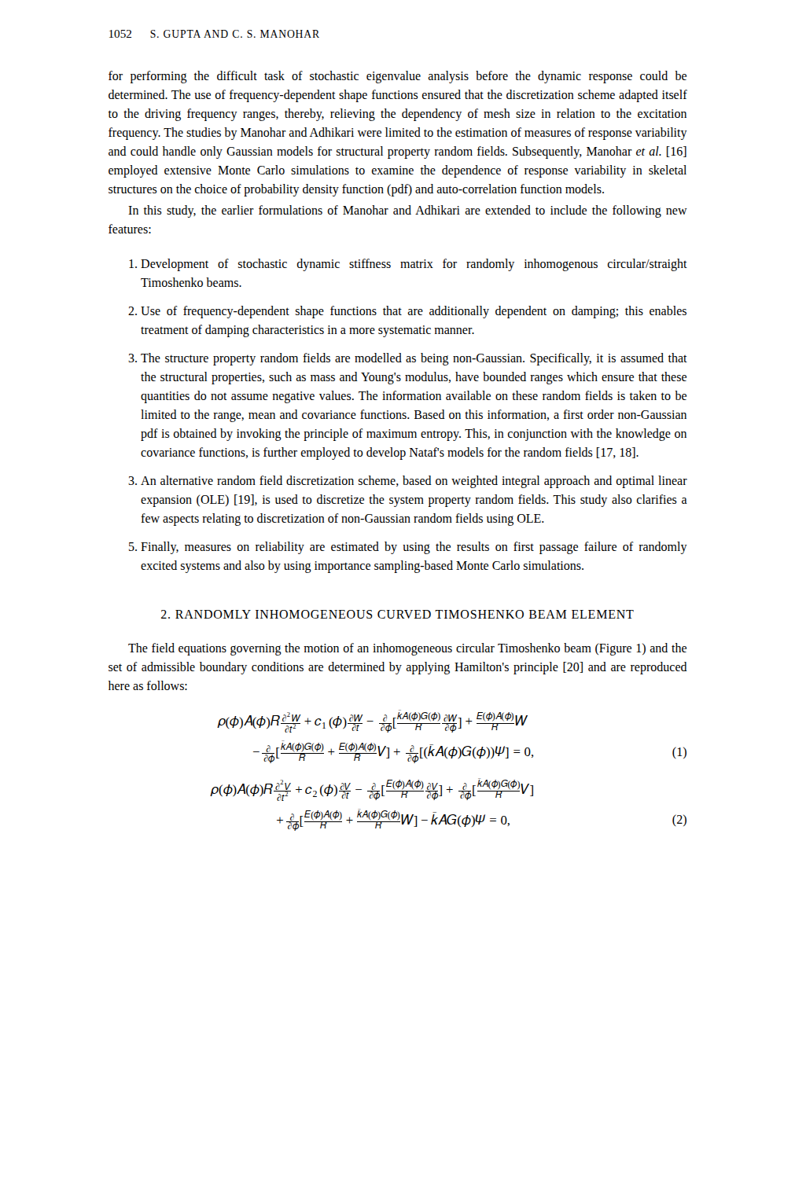1052 S. Gupta and C. S. Manohar
for performing the difficult task of stochastic eigenvalue analysis before the dynamic response could be determined. The use of frequency-dependent shape functions ensured that the discretization scheme adapted itself to the driving frequency ranges, thereby, relieving the dependency of mesh size in relation to the excitation frequency. The studies by Manohar and Adhikari were limited to the estimation of measures of response variability and could handle only Gaussian models for structural property random fields. Subsequently, Manohar et al. [16] employed extensive Monte Carlo simulations to examine the dependence of response variability in skeletal structures on the choice of probability density function (pdf) and auto-correlation function models.
In this study, the earlier formulations of Manohar and Adhikari are extended to include the following new features:
Development of stochastic dynamic stiffness matrix for randomly inhomogenous circular/straight Timoshenko beams.
Use of frequency-dependent shape functions that are additionally dependent on damping; this enables treatment of damping characteristics in a more systematic manner.
The structure property random fields are modelled as being non-Gaussian. Specifically, it is assumed that the structural properties, such as mass and Young's modulus, have bounded ranges which ensure that these quantities do not assume negative values. The information available on these random fields is taken to be limited to the range, mean and covariance functions. Based on this information, a first order non-Gaussian pdf is obtained by invoking the principle of maximum entropy. This, in conjunction with the knowledge on covariance functions, is further employed to develop Nataf's models for the random fields [17, 18].
An alternative random field discretization scheme, based on weighted integral approach and optimal linear expansion (OLE) [19], is used to discretize the system property random fields. This study also clarifies a few aspects relating to discretization of non-Gaussian random fields using OLE.
Finally, measures on reliability are estimated by using the results on first passage failure of randomly excited systems and also by using importance sampling-based Monte Carlo simulations.
2. Randomly Inhomogeneous Curved Timoshenko Beam Element
The field equations governing the motion of an inhomogeneous circular Timoshenko beam (Figure 1) and the set of admissible boundary conditions are determined by applying Hamilton's principle [20] and are reproduced here as follows:
ρ(ϕ) A(ϕ) R ∂2W ∂t2 + c1(ϕ) ∂W ∂t − ∂ ∂ϕ [ k‾A(ϕ)G(ϕ) R ∂W ∂ϕ ] + E(ϕ)A(ϕ) R W
− ∂ ∂ϕ [ k‾A(ϕ)G(ϕ) R + E(ϕ)A(ϕ) R V ] + ∂ ∂ϕ [ (k‾A(ϕ)G(ϕ)) Ψ ] = 0 ,
(1)
ρ(ϕ) A(ϕ) R ∂2V ∂t2 + c2(ϕ) ∂V ∂t − ∂ ∂ϕ [ E(ϕ)A(ϕ) R ∂V ∂ϕ ] + ∂ ∂ϕ [ k‾A(ϕ)G(ϕ) R V ]
+ ∂ ∂ϕ [ E(ϕ)A(ϕ) R + k‾A(ϕ)G(ϕ) R W ] − k‾ A G(ϕ) Ψ = 0 ,
(2)